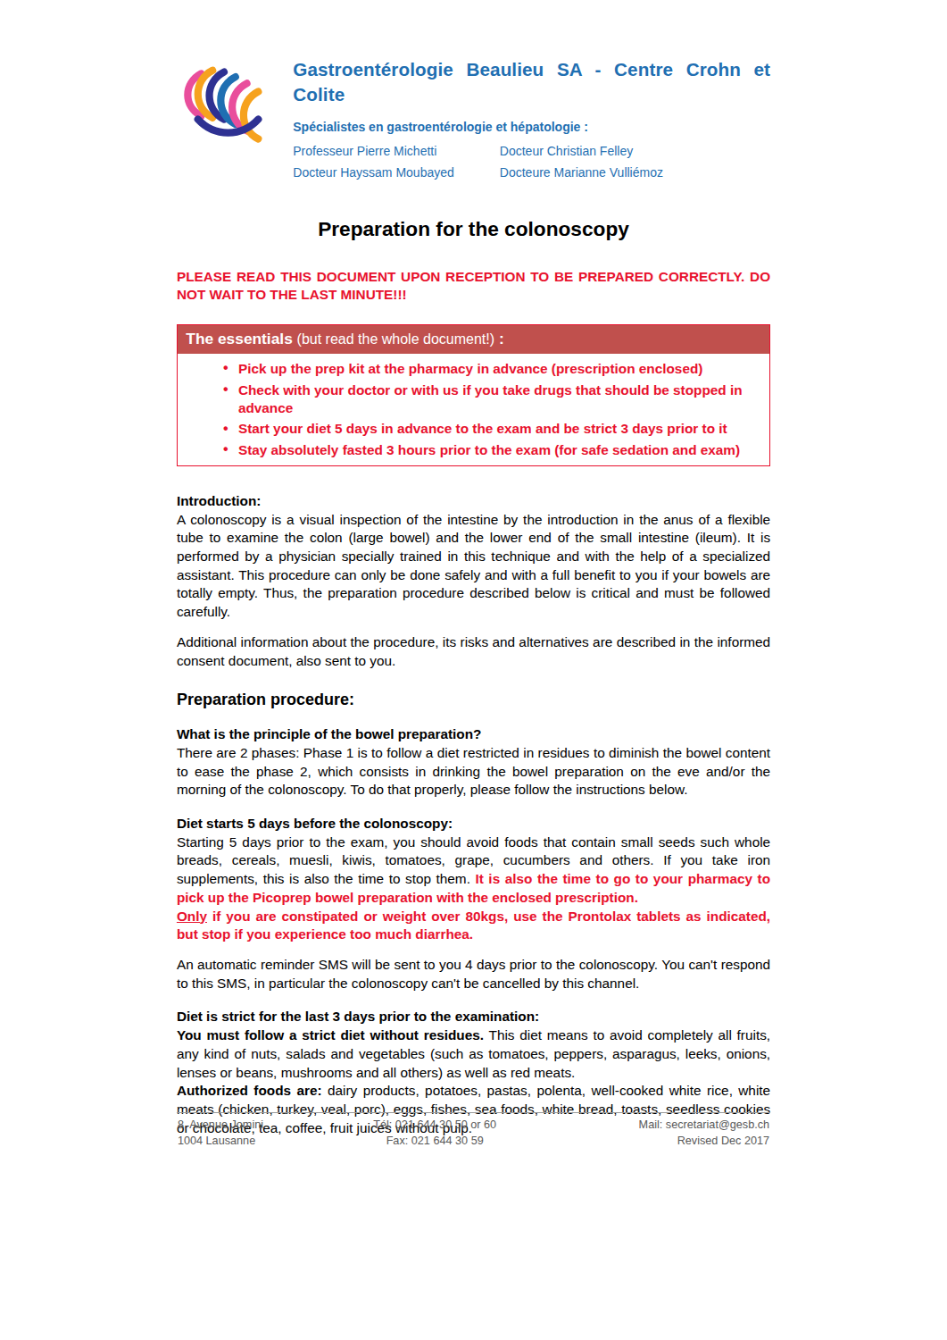Gastroentérologie Beaulieu SA - Centre Crohn et Colite
Spécialistes en gastroentérologie et hépatologie :
| Professeur Pierre Michetti | Docteur Christian Felley |
| Docteur Hayssam Moubayed | Docteure Marianne Vulliémoz |
Preparation for the colonoscopy
PLEASE READ THIS DOCUMENT UPON RECEPTION TO BE PREPARED CORRECTLY. DO NOT WAIT TO THE LAST MINUTE!!!
The essentials (but read the whole document!) :
Pick up the prep kit at the pharmacy in advance (prescription enclosed)
Check with your doctor or with us if you take drugs that should be stopped in advance
Start your diet 5 days in advance to the exam and be strict 3 days prior to it
Stay absolutely fasted 3 hours prior to the exam (for safe sedation and exam)
Introduction:
A colonoscopy is a visual inspection of the intestine by the introduction in the anus of a flexible tube to examine the colon (large bowel) and the lower end of the small intestine (ileum). It is performed by a physician specially trained in this technique and with the help of a specialized assistant. This procedure can only be done safely and with a full benefit to you if your bowels are totally empty. Thus, the preparation procedure described below is critical and must be followed carefully.
Additional information about the procedure, its risks and alternatives are described in the informed consent document, also sent to you.
Preparation procedure:
What is the principle of the bowel preparation?
There are 2 phases: Phase 1 is to follow a diet restricted in residues to diminish the bowel content to ease the phase 2, which consists in drinking the bowel preparation on the eve and/or the morning of the colonoscopy. To do that properly, please follow the instructions below.
Diet starts 5 days before the colonoscopy:
Starting 5 days prior to the exam, you should avoid foods that contain small seeds such whole breads, cereals, muesli, kiwis, tomatoes, grape, cucumbers and others. If you take iron supplements, this is also the time to stop them. It is also the time to go to your pharmacy to pick up the Picoprep bowel preparation with the enclosed prescription.
Only if you are constipated or weight over 80kgs, use the Prontolax tablets as indicated, but stop if you experience too much diarrhea.
An automatic reminder SMS will be sent to you 4 days prior to the colonoscopy. You can't respond to this SMS, in particular the colonoscopy can't be cancelled by this channel.
Diet is strict for the last 3 days prior to the examination:
You must follow a strict diet without residues. This diet means to avoid completely all fruits, any kind of nuts, salads and vegetables (such as tomatoes, peppers, asparagus, leeks, onions, lenses or beans, mushrooms and all others) as well as red meats.
Authorized foods are: dairy products, potatoes, pastas, polenta, well-cooked white rice, white meats (chicken, turkey, veal, porc), eggs, fishes, sea foods, white bread, toasts, seedless cookies or chocolate, tea, coffee, fruit juices without pulp.
| 8, Avenue Jomini | Tél: 021 644 30 50 or 60 | Mail: secretariat@gesb.ch |
| 1004 Lausanne | Fax: 021 644 30 59 | Revised Dec 2017 |